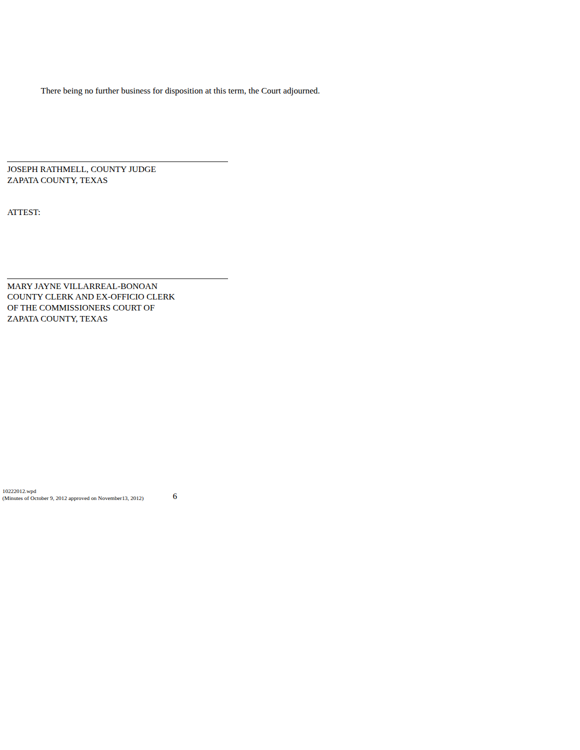There being no further business for disposition at this term, the Court adjourned.
JOSEPH RATHMELL, COUNTY JUDGE
ZAPATA COUNTY, TEXAS
ATTEST:
MARY JAYNE VILLARREAL-BONOAN
COUNTY CLERK AND EX-OFFICIO CLERK
OF THE COMMISSIONERS COURT OF
ZAPATA COUNTY, TEXAS
10222012.wpd
(Minutes of October 9, 2012 approved on November13, 2012) 6